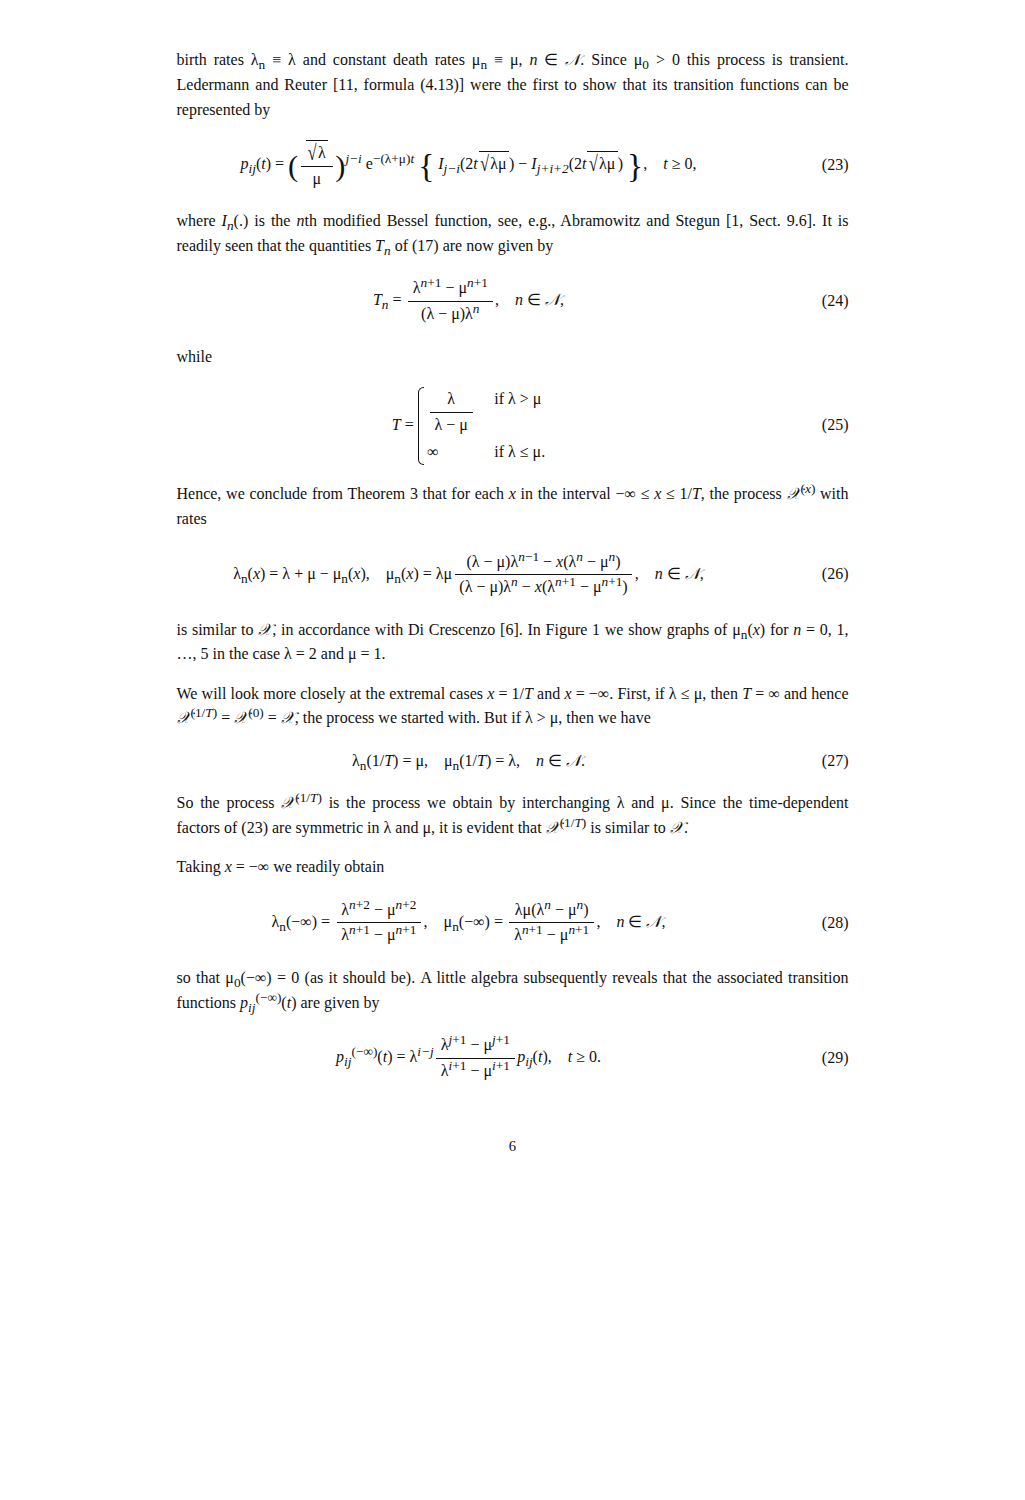birth rates λn ≡ λ and constant death rates μn ≡ μ, n ∈ 𝒩. Since μ0 > 0 this process is transient. Ledermann and Reuter [11, formula (4.13)] were the first to show that its transition functions can be represented by
pij(t) = (√ λ μ)j−i e−(λ+μ)t { Ij−i(2t√ λμ) − Ij+i+2(2t√ λμ) }, t ≥ 0,
(23)
where In(.) is the nth modified Bessel function, see, e.g., Abramowitz and Stegun [1, Sect. 9.6]. It is readily seen that the quantities Tn of (17) are now given by
Tn = λn+1 − μn+1(λ − μ)λn, n ∈ 𝒩,
(24)
while
T = λλ − μ if λ > μ ∞if λ ≤ μ.
(25)
Hence, we conclude from Theorem 3 that for each x in the interval −∞ ≤ x ≤ 1/T, the process 𝒳(x) with rates
λn(x) = λ + μ − μn(x), μn(x) = λμ(λ − μ)λn−1 − x(λn − μn)(λ − μ)λn − x(λn+1 − μn+1), n ∈ 𝒩,
(26)
is similar to 𝒳, in accordance with Di Crescenzo [6]. In Figure 1 we show graphs of μn(x) for n = 0, 1, …, 5 in the case λ = 2 and μ = 1.
We will look more closely at the extremal cases x = 1/T and x = −∞. First, if λ ≤ μ, then T = ∞ and hence 𝒳(1/T) = 𝒳(0) = 𝒳, the process we started with. But if λ > μ, then we have
λn(1/T) = μ, μn(1/T) = λ, n ∈ 𝒩.
(27)
So the process 𝒳(1/T) is the process we obtain by interchanging λ and μ. Since the time-dependent factors of (23) are symmetric in λ and μ, it is evident that 𝒳(1/T) is similar to 𝒳.
Taking x = −∞ we readily obtain
λn(−∞) = λn+2 − μn+2 λn+1 − μn+1, μn(−∞) = λμ(λn − μn) λn+1 − μn+1, n ∈ 𝒩,
(28)
so that μ0(−∞) = 0 (as it should be). A little algebra subsequently reveals that the associated transition functions pij(−∞)(t) are given by
pij(−∞)(t) = λi−jλj+1 − μj+1 λi+1 − μi+1 pij(t), t ≥ 0.
(29)
6